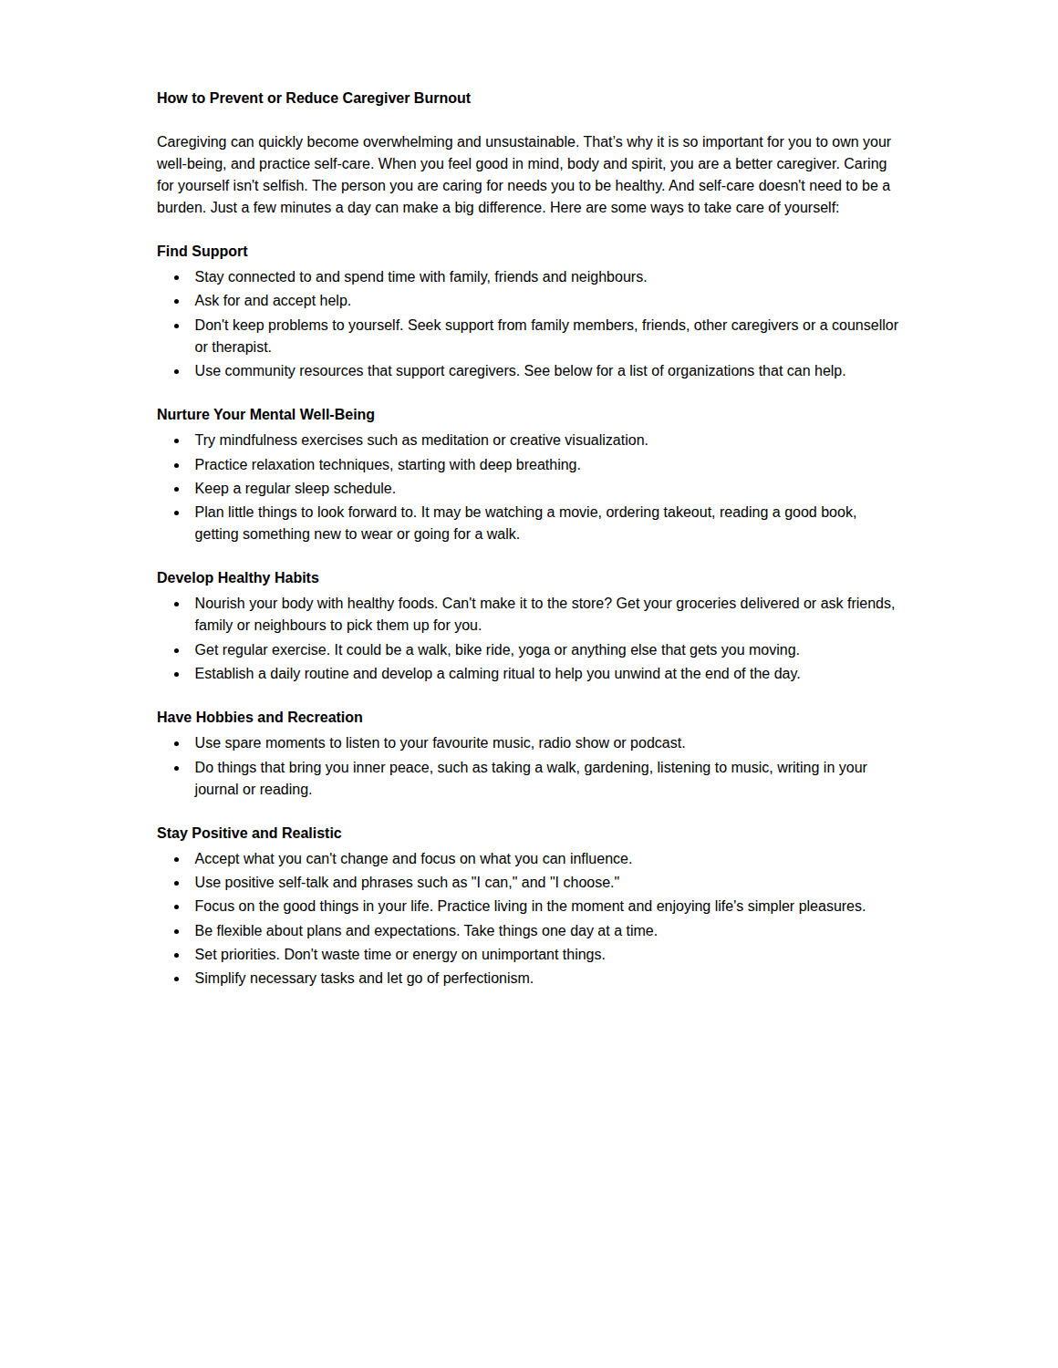How to Prevent or Reduce Caregiver Burnout
Caregiving can quickly become overwhelming and unsustainable. That’s why it is so important for you to own your well-being, and practice self-care. When you feel good in mind, body and spirit, you are a better caregiver. Caring for yourself isn't selfish. The person you are caring for needs you to be healthy. And self-care doesn't need to be a burden. Just a few minutes a day can make a big difference. Here are some ways to take care of yourself:
Find Support
Stay connected to and spend time with family, friends and neighbours.
Ask for and accept help.
Don't keep problems to yourself. Seek support from family members, friends, other caregivers or a counsellor or therapist.
Use community resources that support caregivers. See below for a list of organizations that can help.
Nurture Your Mental Well-Being
Try mindfulness exercises such as meditation or creative visualization.
Practice relaxation techniques, starting with deep breathing.
Keep a regular sleep schedule.
Plan little things to look forward to. It may be watching a movie, ordering takeout, reading a good book, getting something new to wear or going for a walk.
Develop Healthy Habits
Nourish your body with healthy foods. Can't make it to the store? Get your groceries delivered or ask friends, family or neighbours to pick them up for you.
Get regular exercise. It could be a walk, bike ride, yoga or anything else that gets you moving.
Establish a daily routine and develop a calming ritual to help you unwind at the end of the day.
Have Hobbies and Recreation
Use spare moments to listen to your favourite music, radio show or podcast.
Do things that bring you inner peace, such as taking a walk, gardening, listening to music, writing in your journal or reading.
Stay Positive and Realistic
Accept what you can't change and focus on what you can influence.
Use positive self-talk and phrases such as "I can," and "I choose."
Focus on the good things in your life. Practice living in the moment and enjoying life's simpler pleasures.
Be flexible about plans and expectations. Take things one day at a time.
Set priorities. Don't waste time or energy on unimportant things.
Simplify necessary tasks and let go of perfectionism.